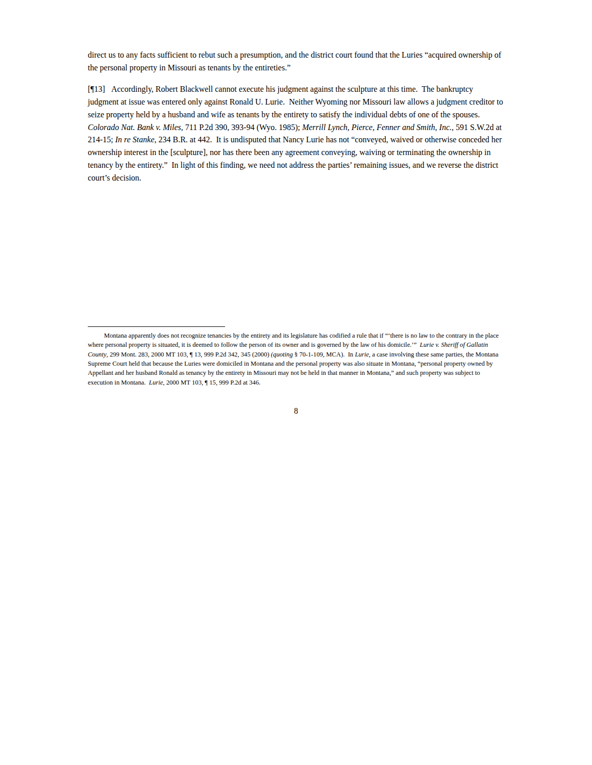direct us to any facts sufficient to rebut such a presumption, and the district court found that the Luries “acquired ownership of the personal property in Missouri as tenants by the entireties.”
[¶13] Accordingly, Robert Blackwell cannot execute his judgment against the sculpture at this time. The bankruptcy judgment at issue was entered only against Ronald U. Lurie. Neither Wyoming nor Missouri law allows a judgment creditor to seize property held by a husband and wife as tenants by the entirety to satisfy the individual debts of one of the spouses. Colorado Nat. Bank v. Miles, 711 P.2d 390, 393-94 (Wyo. 1985); Merrill Lynch, Pierce, Fenner and Smith, Inc., 591 S.W.2d at 214-15; In re Stanke, 234 B.R. at 442. It is undisputed that Nancy Lurie has not “conveyed, waived or otherwise conceded her ownership interest in the [sculpture], nor has there been any agreement conveying, waiving or terminating the ownership in tenancy by the entirety.” In light of this finding, we need not address the parties’ remaining issues, and we reverse the district court’s decision.
Montana apparently does not recognize tenancies by the entirety and its legislature has codified a rule that if “‘there is no law to the contrary in the place where personal property is situated, it is deemed to follow the person of its owner and is governed by the law of his domicile.’” Lurie v. Sheriff of Gallatin County, 299 Mont. 283, 2000 MT 103, ¶ 13, 999 P.2d 342, 345 (2000) (quoting § 70-1-109, MCA). In Lurie, a case involving these same parties, the Montana Supreme Court held that because the Luries were domiciled in Montana and the personal property was also situate in Montana, “personal property owned by Appellant and her husband Ronald as tenancy by the entirety in Missouri may not be held in that manner in Montana,” and such property was subject to execution in Montana. Lurie, 2000 MT 103, ¶ 15, 999 P.2d at 346.
8